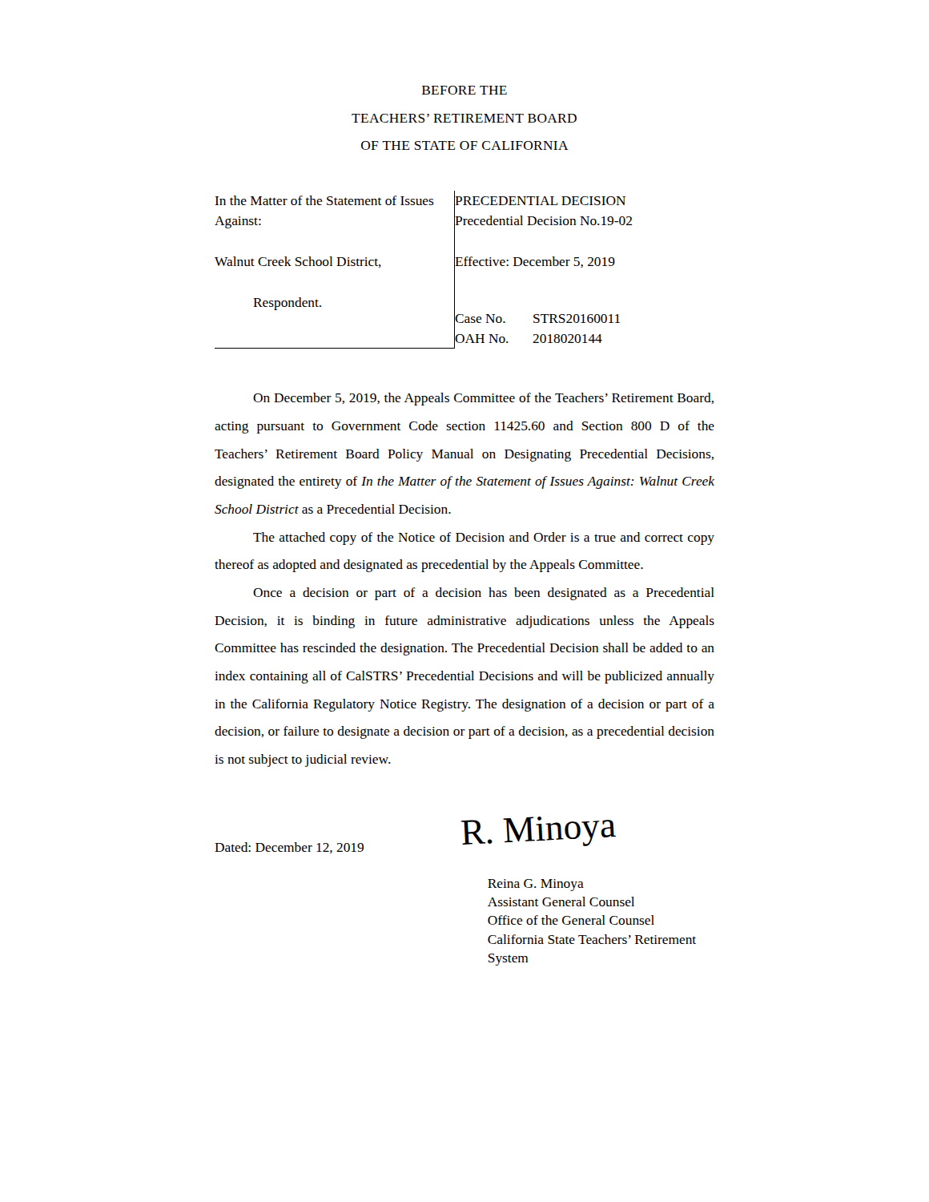BEFORE THE
TEACHERS’ RETIREMENT BOARD
OF THE STATE OF CALIFORNIA
| In the Matter of the Statement of Issues Against: Walnut Creek School District, Respondent. | PRECEDENTIAL DECISION Precedential Decision No.19-02 Effective: December 5, 2019 Case No. STRS20160011 OAH No. 2018020144 |
On December 5, 2019, the Appeals Committee of the Teachers’ Retirement Board, acting pursuant to Government Code section 11425.60 and Section 800 D of the Teachers’ Retirement Board Policy Manual on Designating Precedential Decisions, designated the entirety of In the Matter of the Statement of Issues Against: Walnut Creek School District as a Precedential Decision.
The attached copy of the Notice of Decision and Order is a true and correct copy thereof as adopted and designated as precedential by the Appeals Committee.
Once a decision or part of a decision has been designated as a Precedential Decision, it is binding in future administrative adjudications unless the Appeals Committee has rescinded the designation. The Precedential Decision shall be added to an index containing all of CalSTRS’ Precedential Decisions and will be publicized annually in the California Regulatory Notice Registry. The designation of a decision or part of a decision, or failure to designate a decision or part of a decision, as a precedential decision is not subject to judicial review.
Dated: December 12, 2019
R. Minoya
Reina G. Minoya
Assistant General Counsel
Office of the General Counsel
California State Teachers’ Retirement System